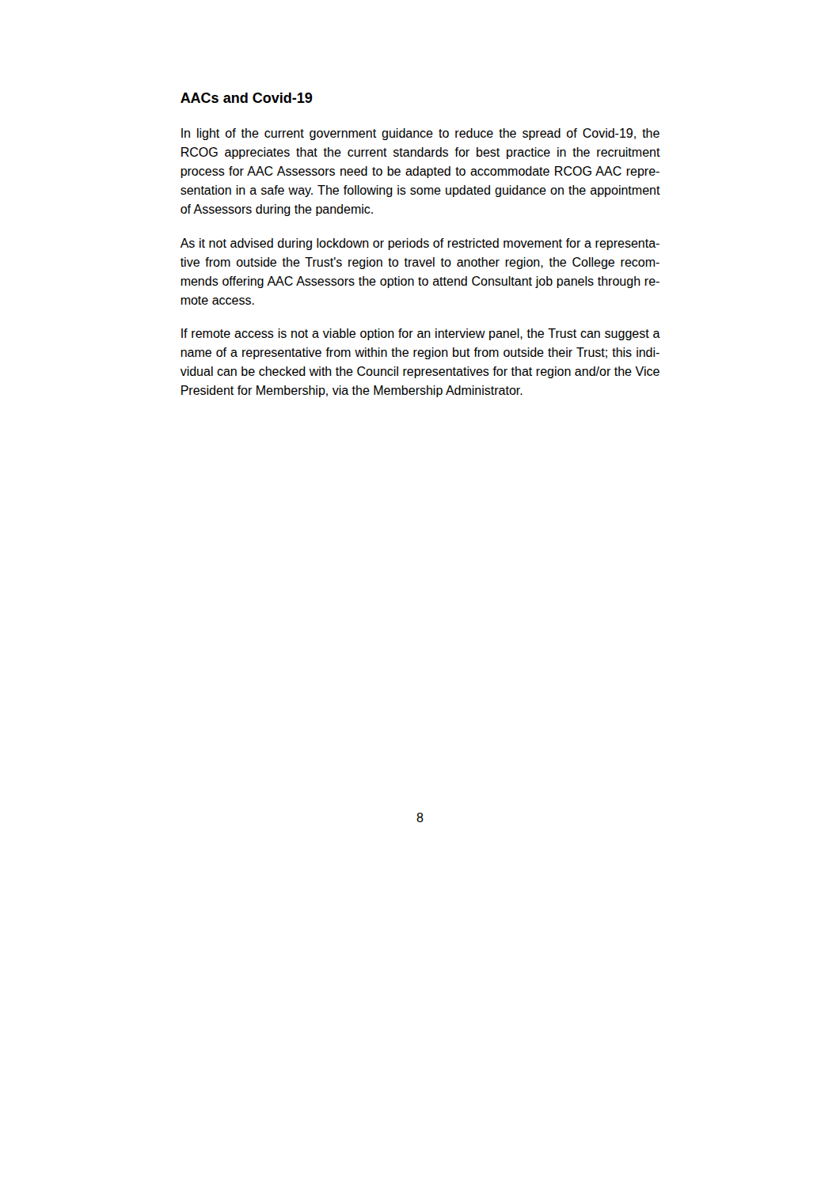AACs and Covid-19
In light of the current government guidance to reduce the spread of Covid-19, the RCOG appreciates that the current standards for best practice in the recruitment process for AAC Assessors need to be adapted to accommodate RCOG AAC representation in a safe way. The following is some updated guidance on the appointment of Assessors during the pandemic.
As it not advised during lockdown or periods of restricted movement for a representative from outside the Trust's region to travel to another region, the College recommends offering AAC Assessors the option to attend Consultant job panels through remote access.
If remote access is not a viable option for an interview panel, the Trust can suggest a name of a representative from within the region but from outside their Trust; this individual can be checked with the Council representatives for that region and/or the Vice President for Membership, via the Membership Administrator.
8